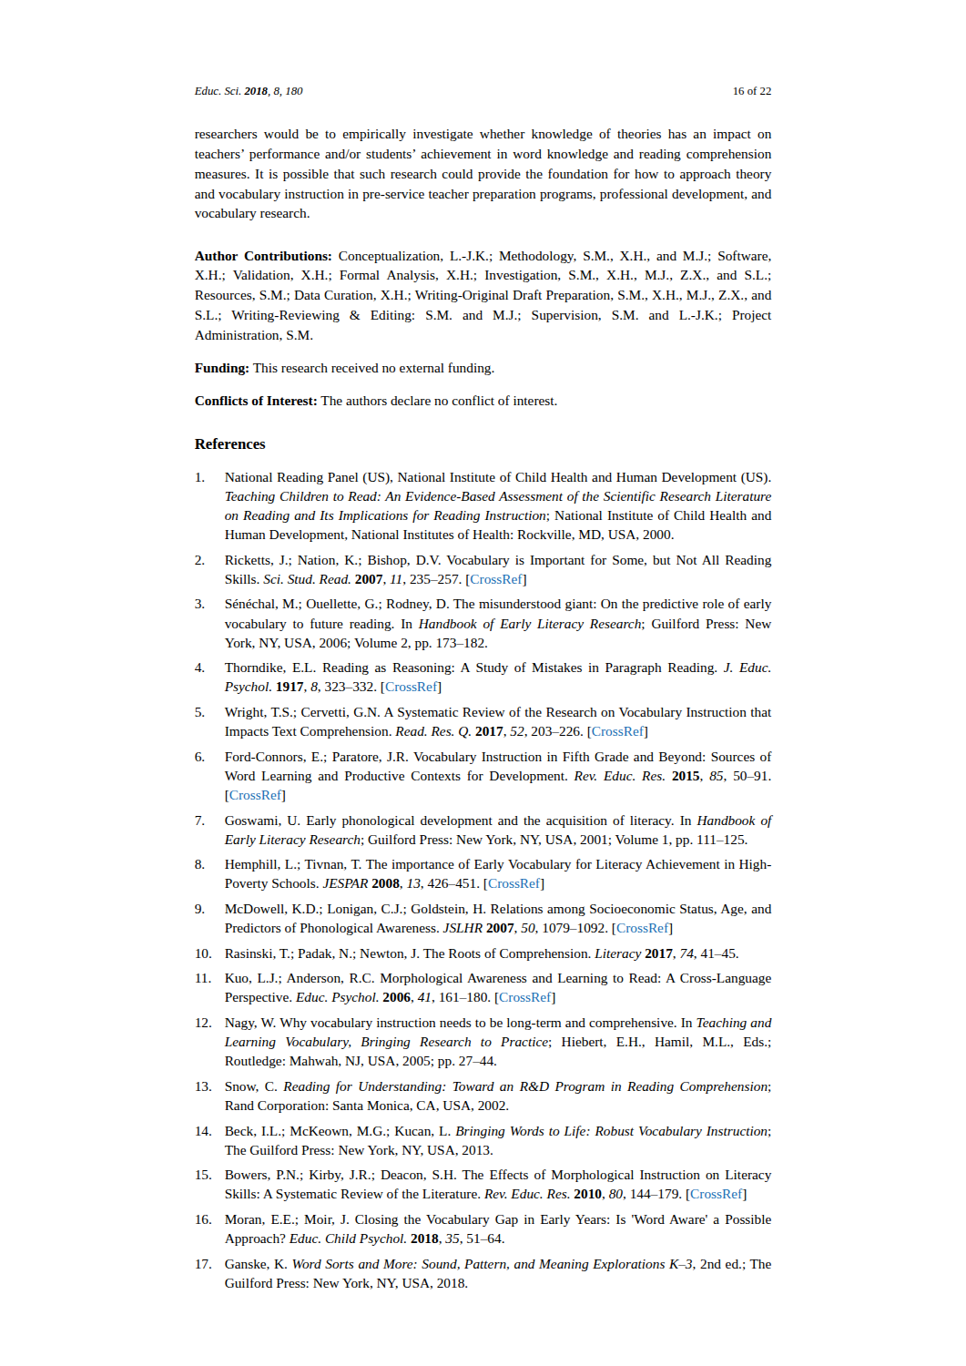Educ. Sci. 2018, 8, 180
16 of 22
researchers would be to empirically investigate whether knowledge of theories has an impact on teachers’ performance and/or students’ achievement in word knowledge and reading comprehension measures. It is possible that such research could provide the foundation for how to approach theory and vocabulary instruction in pre-service teacher preparation programs, professional development, and vocabulary research.
Author Contributions: Conceptualization, L.-J.K.; Methodology, S.M., X.H., and M.J.; Software, X.H.; Validation, X.H.; Formal Analysis, X.H.; Investigation, S.M., X.H., M.J., Z.X., and S.L.; Resources, S.M.; Data Curation, X.H.; Writing-Original Draft Preparation, S.M., X.H., M.J., Z.X., and S.L.; Writing-Reviewing & Editing: S.M. and M.J.; Supervision, S.M. and L.-J.K.; Project Administration, S.M.
Funding: This research received no external funding.
Conflicts of Interest: The authors declare no conflict of interest.
References
National Reading Panel (US), National Institute of Child Health and Human Development (US). Teaching Children to Read: An Evidence-Based Assessment of the Scientific Research Literature on Reading and Its Implications for Reading Instruction; National Institute of Child Health and Human Development, National Institutes of Health: Rockville, MD, USA, 2000.
Ricketts, J.; Nation, K.; Bishop, D.V. Vocabulary is Important for Some, but Not All Reading Skills. Sci. Stud. Read. 2007, 11, 235–257. CrossRef
Sénéchal, M.; Ouellette, G.; Rodney, D. The misunderstood giant: On the predictive role of early vocabulary to future reading. In Handbook of Early Literacy Research; Guilford Press: New York, NY, USA, 2006; Volume 2, pp. 173–182.
Thorndike, E.L. Reading as Reasoning: A Study of Mistakes in Paragraph Reading. J. Educ. Psychol. 1917, 8, 323–332. CrossRef
Wright, T.S.; Cervetti, G.N. A Systematic Review of the Research on Vocabulary Instruction that Impacts Text Comprehension. Read. Res. Q. 2017, 52, 203–226. CrossRef
Ford-Connors, E.; Paratore, J.R. Vocabulary Instruction in Fifth Grade and Beyond: Sources of Word Learning and Productive Contexts for Development. Rev. Educ. Res. 2015, 85, 50–91. CrossRef
Goswami, U. Early phonological development and the acquisition of literacy. In Handbook of Early Literacy Research; Guilford Press: New York, NY, USA, 2001; Volume 1, pp. 111–125.
Hemphill, L.; Tivnan, T. The importance of Early Vocabulary for Literacy Achievement in High-Poverty Schools. JESPAR 2008, 13, 426–451. CrossRef
McDowell, K.D.; Lonigan, C.J.; Goldstein, H. Relations among Socioeconomic Status, Age, and Predictors of Phonological Awareness. JSLHR 2007, 50, 1079–1092. CrossRef
Rasinski, T.; Padak, N.; Newton, J. The Roots of Comprehension. Literacy 2017, 74, 41–45.
Kuo, L.J.; Anderson, R.C. Morphological Awareness and Learning to Read: A Cross-Language Perspective. Educ. Psychol. 2006, 41, 161–180. CrossRef
Nagy, W. Why vocabulary instruction needs to be long-term and comprehensive. In Teaching and Learning Vocabulary, Bringing Research to Practice; Hiebert, E.H., Hamil, M.L., Eds.; Routledge: Mahwah, NJ, USA, 2005; pp. 27–44.
Snow, C. Reading for Understanding: Toward an R&D Program in Reading Comprehension; Rand Corporation: Santa Monica, CA, USA, 2002.
Beck, I.L.; McKeown, M.G.; Kucan, L. Bringing Words to Life: Robust Vocabulary Instruction; The Guilford Press: New York, NY, USA, 2013.
Bowers, P.N.; Kirby, J.R.; Deacon, S.H. The Effects of Morphological Instruction on Literacy Skills: A Systematic Review of the Literature. Rev. Educ. Res. 2010, 80, 144–179. CrossRef
Moran, E.E.; Moir, J. Closing the Vocabulary Gap in Early Years: Is 'Word Aware' a Possible Approach? Educ. Child Psychol. 2018, 35, 51–64.
Ganske, K. Word Sorts and More: Sound, Pattern, and Meaning Explorations K–3, 2nd ed.; The Guilford Press: New York, NY, USA, 2018.